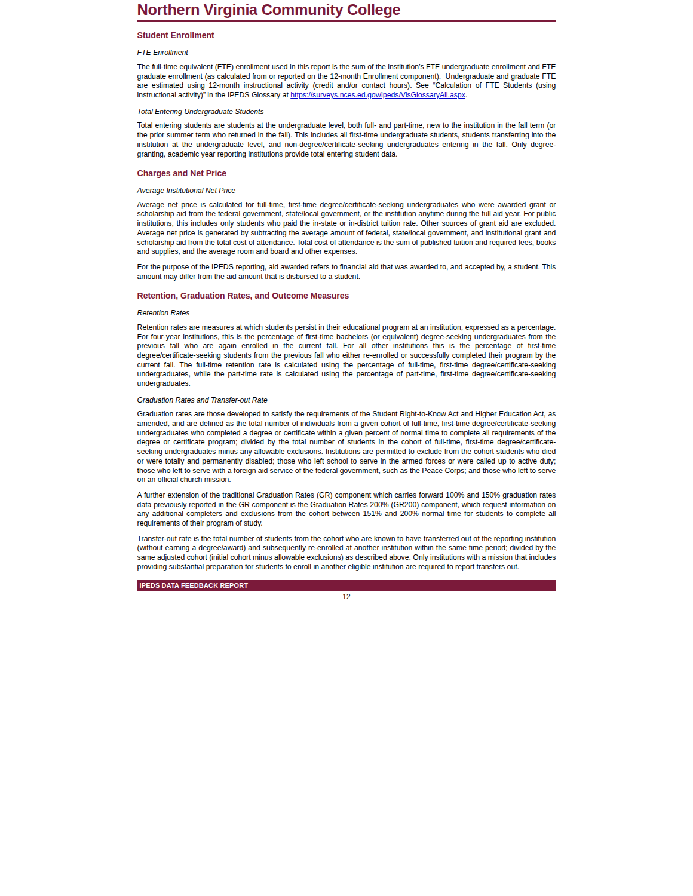Northern Virginia Community College
Student Enrollment
FTE Enrollment
The full-time equivalent (FTE) enrollment used in this report is the sum of the institution’s FTE undergraduate enrollment and FTE graduate enrollment (as calculated from or reported on the 12-month Enrollment component). Undergraduate and graduate FTE are estimated using 12-month instructional activity (credit and/or contact hours). See “Calculation of FTE Students (using instructional activity)” in the IPEDS Glossary at https://surveys.nces.ed.gov/ipeds/VisGlossaryAll.aspx.
Total Entering Undergraduate Students
Total entering students are students at the undergraduate level, both full- and part-time, new to the institution in the fall term (or the prior summer term who returned in the fall). This includes all first-time undergraduate students, students transferring into the institution at the undergraduate level, and non-degree/certificate-seeking undergraduates entering in the fall. Only degree-granting, academic year reporting institutions provide total entering student data.
Charges and Net Price
Average Institutional Net Price
Average net price is calculated for full-time, first-time degree/certificate-seeking undergraduates who were awarded grant or scholarship aid from the federal government, state/local government, or the institution anytime during the full aid year. For public institutions, this includes only students who paid the in-state or in-district tuition rate. Other sources of grant aid are excluded. Average net price is generated by subtracting the average amount of federal, state/local government, and institutional grant and scholarship aid from the total cost of attendance. Total cost of attendance is the sum of published tuition and required fees, books and supplies, and the average room and board and other expenses.
For the purpose of the IPEDS reporting, aid awarded refers to financial aid that was awarded to, and accepted by, a student. This amount may differ from the aid amount that is disbursed to a student.
Retention, Graduation Rates, and Outcome Measures
Retention Rates
Retention rates are measures at which students persist in their educational program at an institution, expressed as a percentage. For four-year institutions, this is the percentage of first-time bachelors (or equivalent) degree-seeking undergraduates from the previous fall who are again enrolled in the current fall. For all other institutions this is the percentage of first-time degree/certificate-seeking students from the previous fall who either re-enrolled or successfully completed their program by the current fall. The full-time retention rate is calculated using the percentage of full-time, first-time degree/certificate-seeking undergraduates, while the part-time rate is calculated using the percentage of part-time, first-time degree/certificate-seeking undergraduates.
Graduation Rates and Transfer-out Rate
Graduation rates are those developed to satisfy the requirements of the Student Right-to-Know Act and Higher Education Act, as amended, and are defined as the total number of individuals from a given cohort of full-time, first-time degree/certificate-seeking undergraduates who completed a degree or certificate within a given percent of normal time to complete all requirements of the degree or certificate program; divided by the total number of students in the cohort of full-time, first-time degree/certificate-seeking undergraduates minus any allowable exclusions. Institutions are permitted to exclude from the cohort students who died or were totally and permanently disabled; those who left school to serve in the armed forces or were called up to active duty; those who left to serve with a foreign aid service of the federal government, such as the Peace Corps; and those who left to serve on an official church mission.
A further extension of the traditional Graduation Rates (GR) component which carries forward 100% and 150% graduation rates data previously reported in the GR component is the Graduation Rates 200% (GR200) component, which request information on any additional completers and exclusions from the cohort between 151% and 200% normal time for students to complete all requirements of their program of study.
Transfer-out rate is the total number of students from the cohort who are known to have transferred out of the reporting institution (without earning a degree/award) and subsequently re-enrolled at another institution within the same time period; divided by the same adjusted cohort (initial cohort minus allowable exclusions) as described above. Only institutions with a mission that includes providing substantial preparation for students to enroll in another eligible institution are required to report transfers out.
IPEDS DATA FEEDBACK REPORT
12